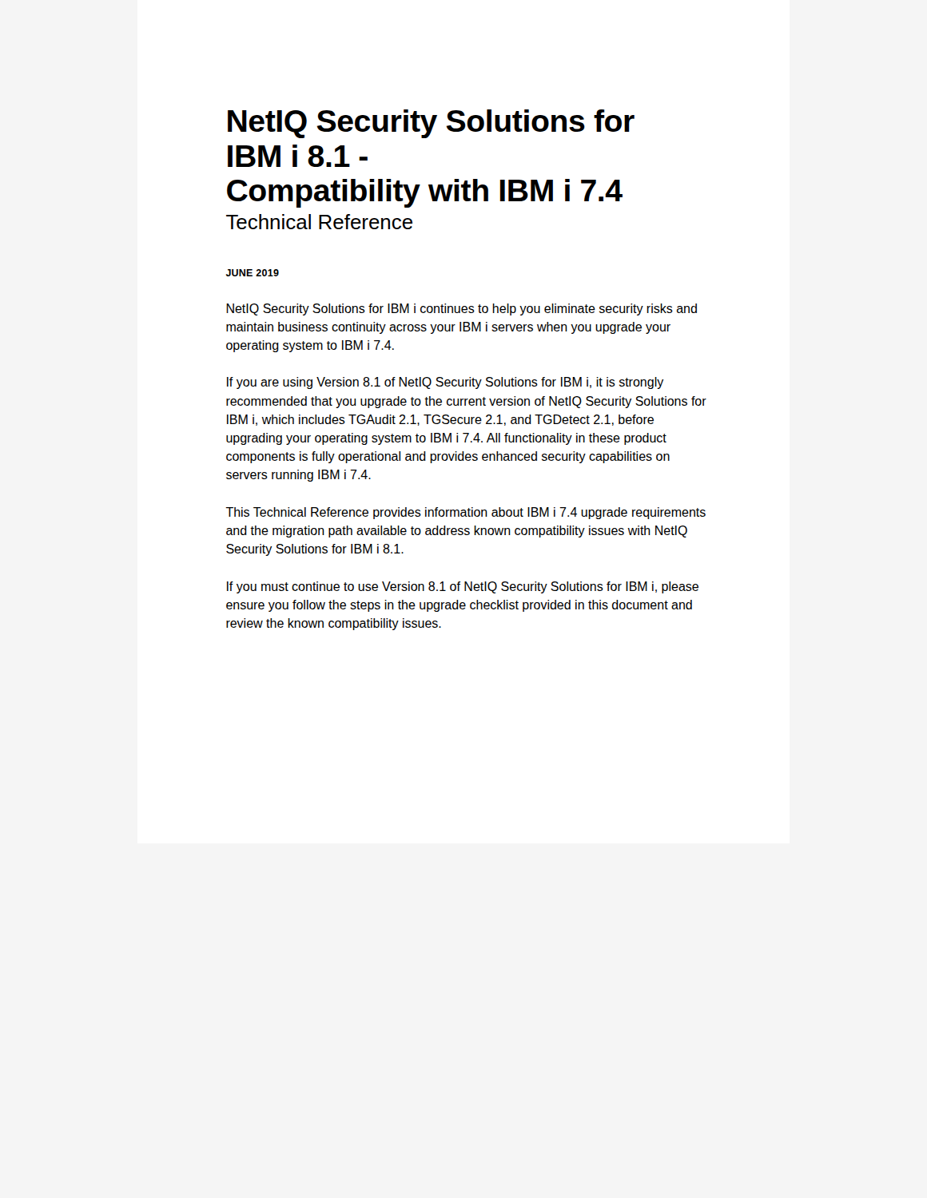NetIQ Security Solutions for
IBM i 8.1 -
Compatibility with IBM i 7.4
Technical Reference
JUNE 2019
NetIQ Security Solutions for IBM i continues to help you eliminate security risks and maintain business continuity across your IBM i servers when you upgrade your operating system to IBM i 7.4.
If you are using Version 8.1 of NetIQ Security Solutions for IBM i, it is strongly recommended that you upgrade to the current version of NetIQ Security Solutions for IBM i, which includes TGAudit 2.1, TGSecure 2.1, and TGDetect 2.1, before upgrading your operating system to IBM i 7.4. All functionality in these product components is fully operational and provides enhanced security capabilities on servers running IBM i 7.4.
This Technical Reference provides information about IBM i 7.4 upgrade requirements and the migration path available to address known compatibility issues with NetIQ Security Solutions for IBM i 8.1.
If you must continue to use Version 8.1 of NetIQ Security Solutions for IBM i, please ensure you follow the steps in the upgrade checklist provided in this document and review the known compatibility issues.